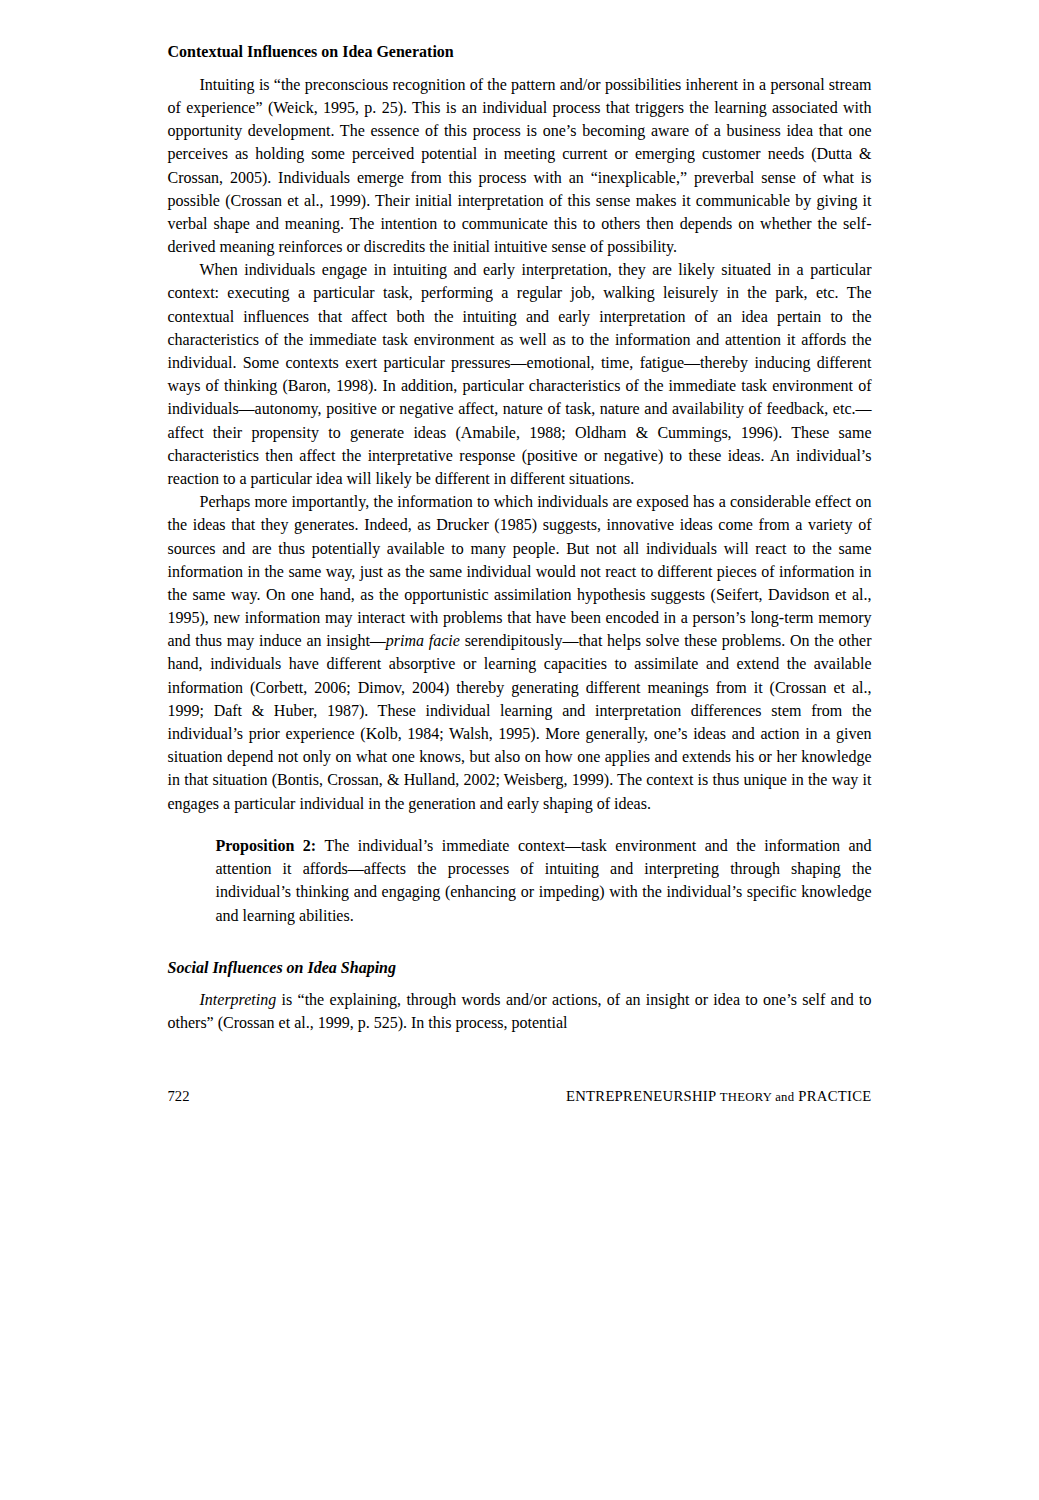Contextual Influences on Idea Generation
Intuiting is “the preconscious recognition of the pattern and/or possibilities inherent in a personal stream of experience” (Weick, 1995, p. 25). This is an individual process that triggers the learning associated with opportunity development. The essence of this process is one’s becoming aware of a business idea that one perceives as holding some perceived potential in meeting current or emerging customer needs (Dutta & Crossan, 2005). Individuals emerge from this process with an “inexplicable,” preverbal sense of what is possible (Crossan et al., 1999). Their initial interpretation of this sense makes it communicable by giving it verbal shape and meaning. The intention to communicate this to others then depends on whether the self-derived meaning reinforces or discredits the initial intuitive sense of possibility.
When individuals engage in intuiting and early interpretation, they are likely situated in a particular context: executing a particular task, performing a regular job, walking leisurely in the park, etc. The contextual influences that affect both the intuiting and early interpretation of an idea pertain to the characteristics of the immediate task environment as well as to the information and attention it affords the individual. Some contexts exert particular pressures—emotional, time, fatigue—thereby inducing different ways of thinking (Baron, 1998). In addition, particular characteristics of the immediate task environment of individuals—autonomy, positive or negative affect, nature of task, nature and availability of feedback, etc.—affect their propensity to generate ideas (Amabile, 1988; Oldham & Cummings, 1996). These same characteristics then affect the interpretative response (positive or negative) to these ideas. An individual’s reaction to a particular idea will likely be different in different situations.
Perhaps more importantly, the information to which individuals are exposed has a considerable effect on the ideas that they generates. Indeed, as Drucker (1985) suggests, innovative ideas come from a variety of sources and are thus potentially available to many people. But not all individuals will react to the same information in the same way, just as the same individual would not react to different pieces of information in the same way. On one hand, as the opportunistic assimilation hypothesis suggests (Seifert, Davidson et al., 1995), new information may interact with problems that have been encoded in a person’s long-term memory and thus may induce an insight—prima facie serendipitously—that helps solve these problems. On the other hand, individuals have different absorptive or learning capacities to assimilate and extend the available information (Corbett, 2006; Dimov, 2004) thereby generating different meanings from it (Crossan et al., 1999; Daft & Huber, 1987). These individual learning and interpretation differences stem from the individual’s prior experience (Kolb, 1984; Walsh, 1995). More generally, one’s ideas and action in a given situation depend not only on what one knows, but also on how one applies and extends his or her knowledge in that situation (Bontis, Crossan, & Hulland, 2002; Weisberg, 1999). The context is thus unique in the way it engages a particular individual in the generation and early shaping of ideas.
Proposition 2: The individual’s immediate context—task environment and the information and attention it affords—affects the processes of intuiting and interpreting through shaping the individual’s thinking and engaging (enhancing or impeding) with the individual’s specific knowledge and learning abilities.
Social Influences on Idea Shaping
Interpreting is “the explaining, through words and/or actions, of an insight or idea to one’s self and to others” (Crossan et al., 1999, p. 525). In this process, potential
722 ENTREPRENEURSHIP THEORY and PRACTICE